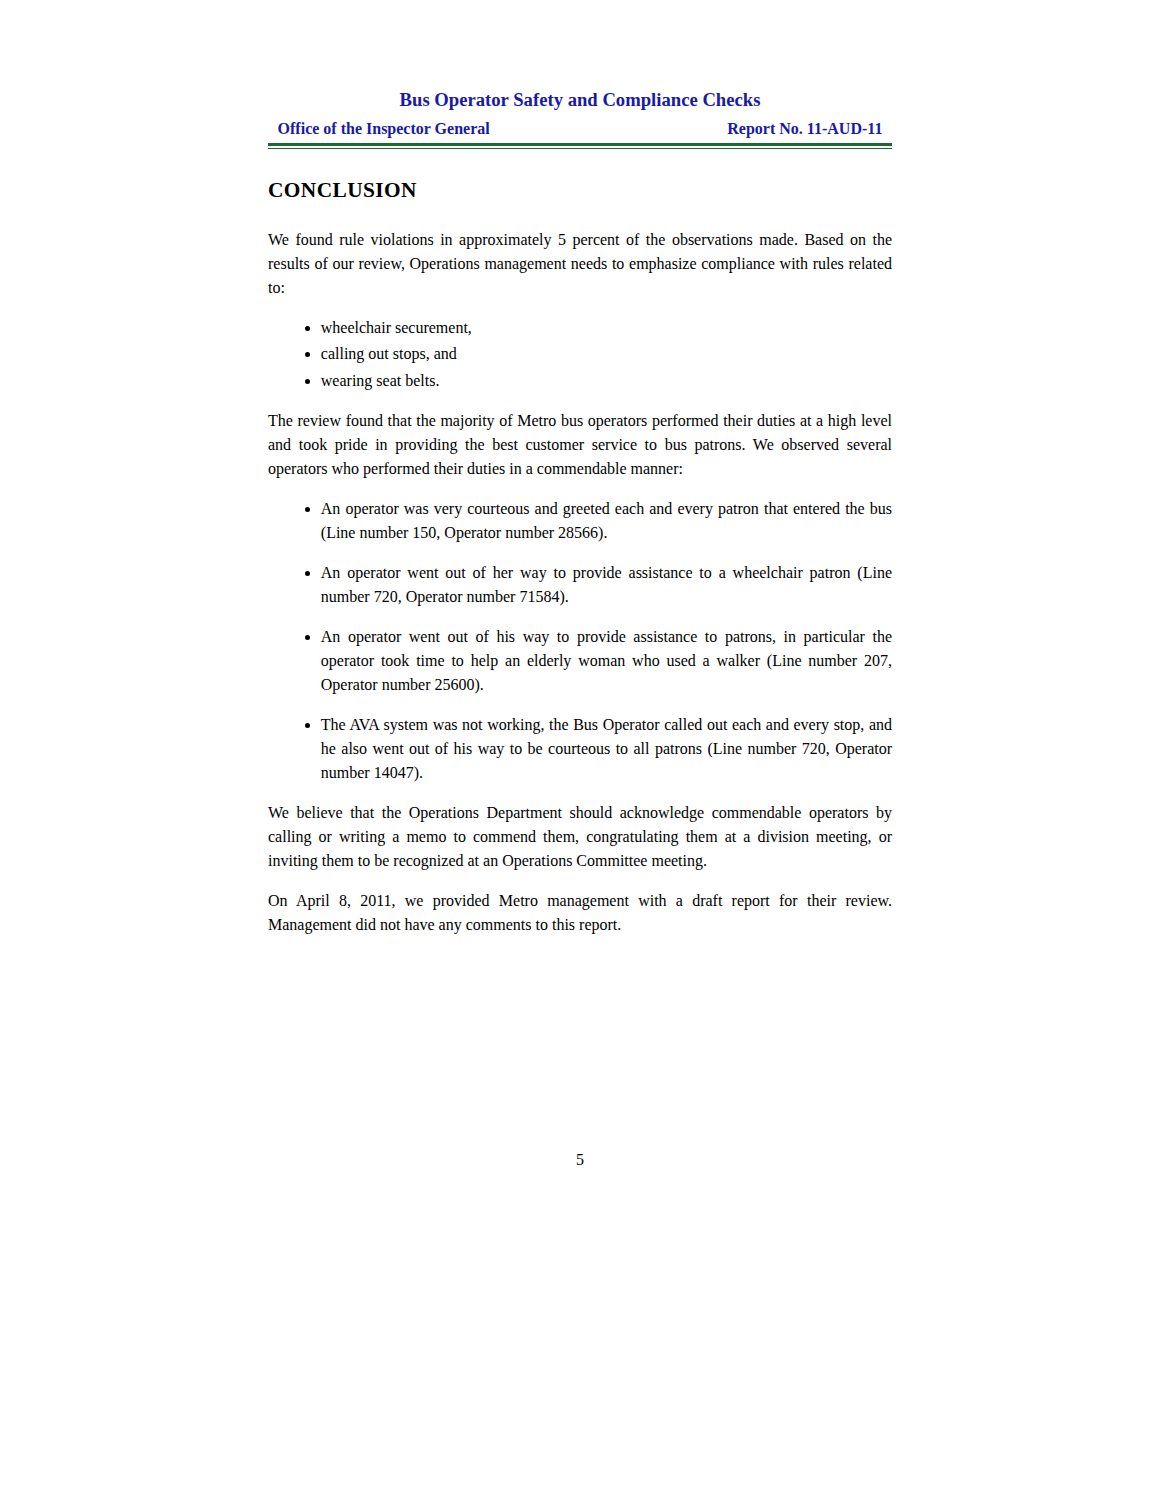Bus Operator Safety and Compliance Checks
Office of the Inspector General Report No. 11-AUD-11
CONCLUSION
We found rule violations in approximately 5 percent of the observations made. Based on the results of our review, Operations management needs to emphasize compliance with rules related to:
wheelchair securement,
calling out stops, and
wearing seat belts.
The review found that the majority of Metro bus operators performed their duties at a high level and took pride in providing the best customer service to bus patrons. We observed several operators who performed their duties in a commendable manner:
An operator was very courteous and greeted each and every patron that entered the bus (Line number 150, Operator number 28566).
An operator went out of her way to provide assistance to a wheelchair patron (Line number 720, Operator number 71584).
An operator went out of his way to provide assistance to patrons, in particular the operator took time to help an elderly woman who used a walker (Line number 207, Operator number 25600).
The AVA system was not working, the Bus Operator called out each and every stop, and he also went out of his way to be courteous to all patrons (Line number 720, Operator number 14047).
We believe that the Operations Department should acknowledge commendable operators by calling or writing a memo to commend them, congratulating them at a division meeting, or inviting them to be recognized at an Operations Committee meeting.
On April 8, 2011, we provided Metro management with a draft report for their review. Management did not have any comments to this report.
5